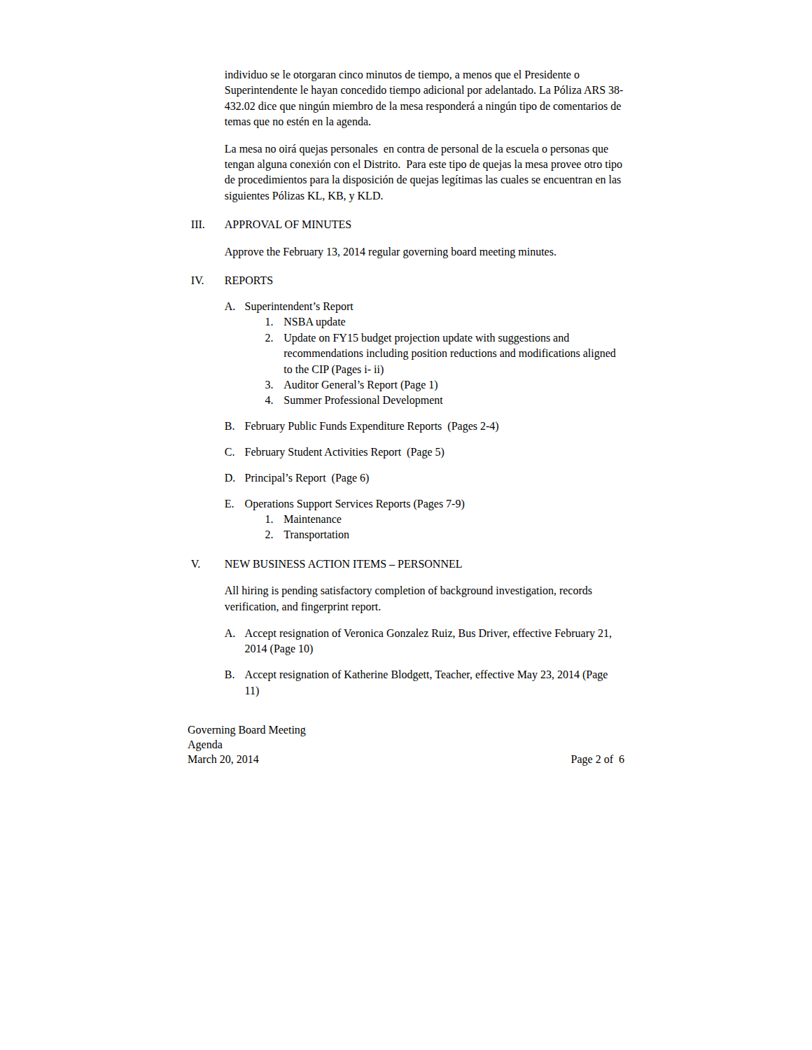individuo se le otorgaran cinco minutos de tiempo, a menos que el Presidente o Superintendente le hayan concedido tiempo adicional por adelantado. La Póliza ARS 38-432.02 dice que ningún miembro de la mesa responderá a ningún tipo de comentarios de temas que no estén en la agenda.
La mesa no oirá quejas personales en contra de personal de la escuela o personas que tengan alguna conexión con el Distrito. Para este tipo de quejas la mesa provee otro tipo de procedimientos para la disposición de quejas legítimas las cuales se encuentran en las siguientes Pólizas KL, KB, y KLD.
III.
APPROVAL OF MINUTES
Approve the February 13, 2014 regular governing board meeting minutes.
IV.
REPORTS
A.
Superintendent’s Report
1.
NSBA update
2.
Update on FY15 budget projection update with suggestions and recommendations including position reductions and modifications aligned to the CIP (Pages i- ii)
3.
Auditor General’s Report (Page 1)
4.
Summer Professional Development
B.
February Public Funds Expenditure Reports (Pages 2-4)
C.
February Student Activities Report (Page 5)
D.
Principal’s Report (Page 6)
E.
Operations Support Services Reports (Pages 7-9)
1.
Maintenance
2.
Transportation
V.
NEW BUSINESS ACTION ITEMS – PERSONNEL
All hiring is pending satisfactory completion of background investigation, records verification, and fingerprint report.
A.
Accept resignation of Veronica Gonzalez Ruiz, Bus Driver, effective February 21, 2014 (Page 10)
B.
Accept resignation of Katherine Blodgett, Teacher, effective May 23, 2014 (Page 11)
Governing Board Meeting Agenda March 20, 2014Page 2 of 6